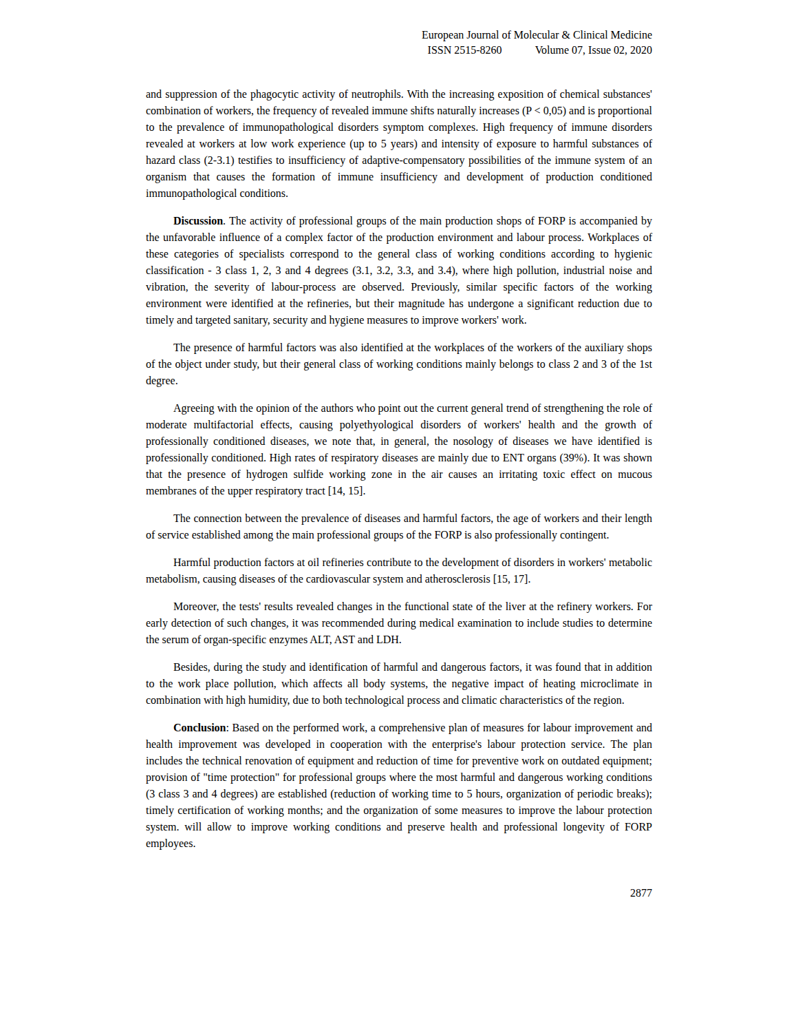European Journal of Molecular & Clinical Medicine ISSN 2515-8260 Volume 07, Issue 02, 2020
and suppression of the phagocytic activity of neutrophils. With the increasing exposition of chemical substances' combination of workers, the frequency of revealed immune shifts naturally increases (P < 0,05) and is proportional to the prevalence of immunopathological disorders symptom complexes. High frequency of immune disorders revealed at workers at low work experience (up to 5 years) and intensity of exposure to harmful substances of hazard class (2-3.1) testifies to insufficiency of adaptive-compensatory possibilities of the immune system of an organism that causes the formation of immune insufficiency and development of production conditioned immunopathological conditions.
Discussion. The activity of professional groups of the main production shops of FORP is accompanied by the unfavorable influence of a complex factor of the production environment and labour process. Workplaces of these categories of specialists correspond to the general class of working conditions according to hygienic classification - 3 class 1, 2, 3 and 4 degrees (3.1, 3.2, 3.3, and 3.4), where high pollution, industrial noise and vibration, the severity of labour-process are observed. Previously, similar specific factors of the working environment were identified at the refineries, but their magnitude has undergone a significant reduction due to timely and targeted sanitary, security and hygiene measures to improve workers' work.
The presence of harmful factors was also identified at the workplaces of the workers of the auxiliary shops of the object under study, but their general class of working conditions mainly belongs to class 2 and 3 of the 1st degree.
Agreeing with the opinion of the authors who point out the current general trend of strengthening the role of moderate multifactorial effects, causing polyethyological disorders of workers' health and the growth of professionally conditioned diseases, we note that, in general, the nosology of diseases we have identified is professionally conditioned. High rates of respiratory diseases are mainly due to ENT organs (39%). It was shown that the presence of hydrogen sulfide working zone in the air causes an irritating toxic effect on mucous membranes of the upper respiratory tract [14, 15].
The connection between the prevalence of diseases and harmful factors, the age of workers and their length of service established among the main professional groups of the FORP is also professionally contingent.
Harmful production factors at oil refineries contribute to the development of disorders in workers' metabolic metabolism, causing diseases of the cardiovascular system and atherosclerosis [15, 17].
Moreover, the tests' results revealed changes in the functional state of the liver at the refinery workers. For early detection of such changes, it was recommended during medical examination to include studies to determine the serum of organ-specific enzymes ALT, AST and LDH.
Besides, during the study and identification of harmful and dangerous factors, it was found that in addition to the work place pollution, which affects all body systems, the negative impact of heating microclimate in combination with high humidity, due to both technological process and climatic characteristics of the region.
Conclusion: Based on the performed work, a comprehensive plan of measures for labour improvement and health improvement was developed in cooperation with the enterprise's labour protection service. The plan includes the technical renovation of equipment and reduction of time for preventive work on outdated equipment; provision of "time protection" for professional groups where the most harmful and dangerous working conditions (3 class 3 and 4 degrees) are established (reduction of working time to 5 hours, organization of periodic breaks); timely certification of working months; and the organization of some measures to improve the labour protection system. will allow to improve working conditions and preserve health and professional longevity of FORP employees.
2877